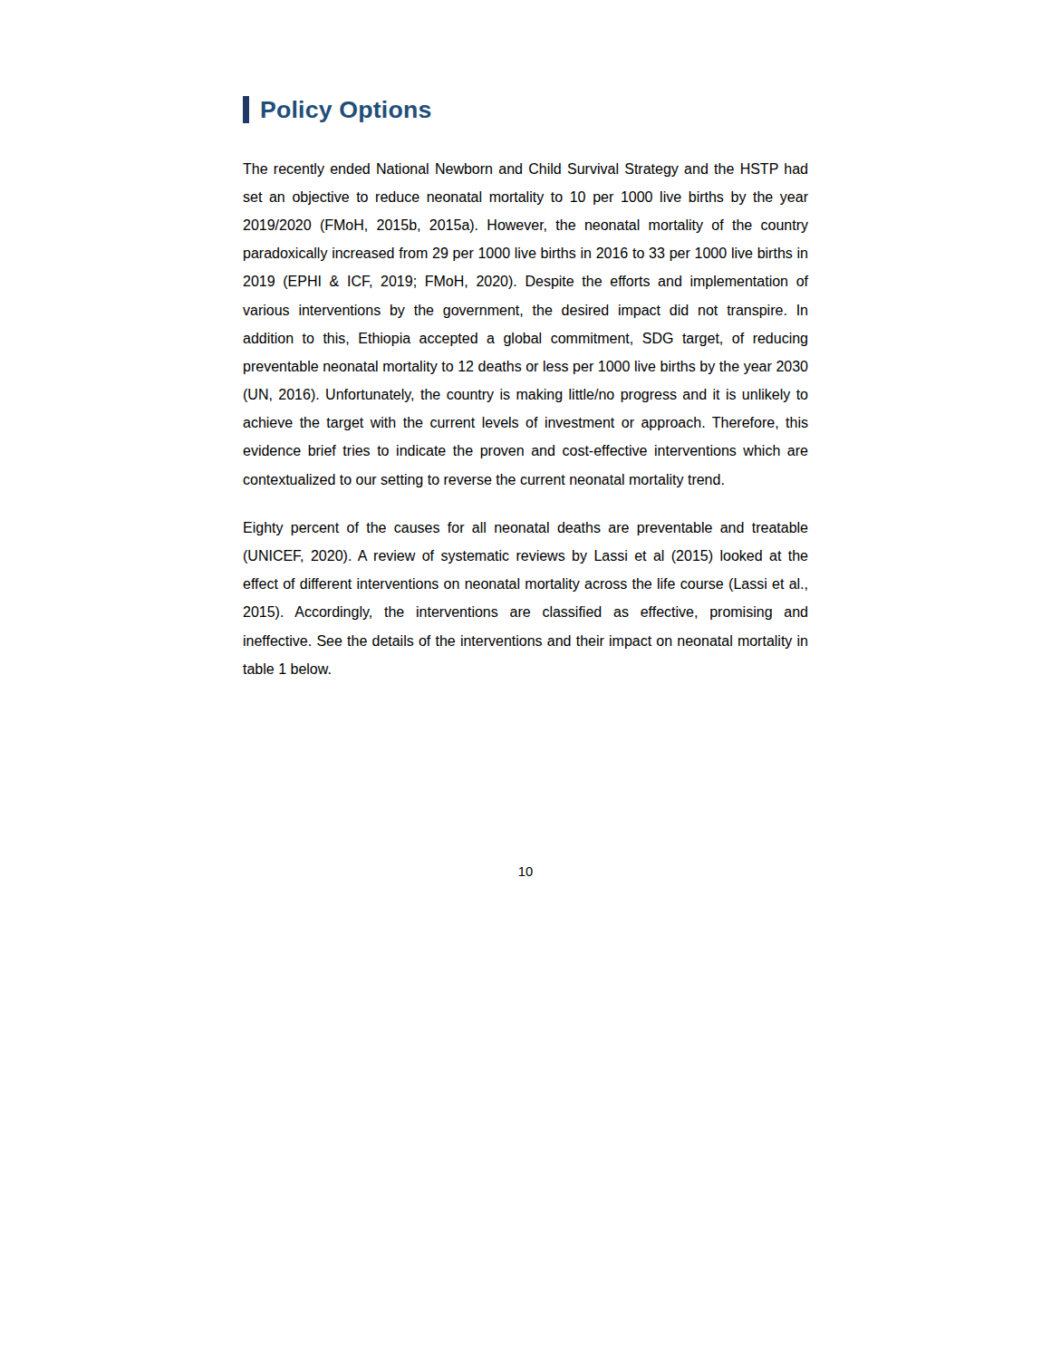Policy Options
The recently ended National Newborn and Child Survival Strategy and the HSTP had set an objective to reduce neonatal mortality to 10 per 1000 live births by the year 2019/2020 (FMoH, 2015b, 2015a). However, the neonatal mortality of the country paradoxically increased from 29 per 1000 live births in 2016 to 33 per 1000 live births in 2019 (EPHI & ICF, 2019; FMoH, 2020). Despite the efforts and implementation of various interventions by the government, the desired impact did not transpire. In addition to this, Ethiopia accepted a global commitment, SDG target, of reducing preventable neonatal mortality to 12 deaths or less per 1000 live births by the year 2030 (UN, 2016). Unfortunately, the country is making little/no progress and it is unlikely to achieve the target with the current levels of investment or approach. Therefore, this evidence brief tries to indicate the proven and cost-effective interventions which are contextualized to our setting to reverse the current neonatal mortality trend.
Eighty percent of the causes for all neonatal deaths are preventable and treatable (UNICEF, 2020). A review of systematic reviews by Lassi et al (2015) looked at the effect of different interventions on neonatal mortality across the life course (Lassi et al., 2015). Accordingly, the interventions are classified as effective, promising and ineffective. See the details of the interventions and their impact on neonatal mortality in table 1 below.
10